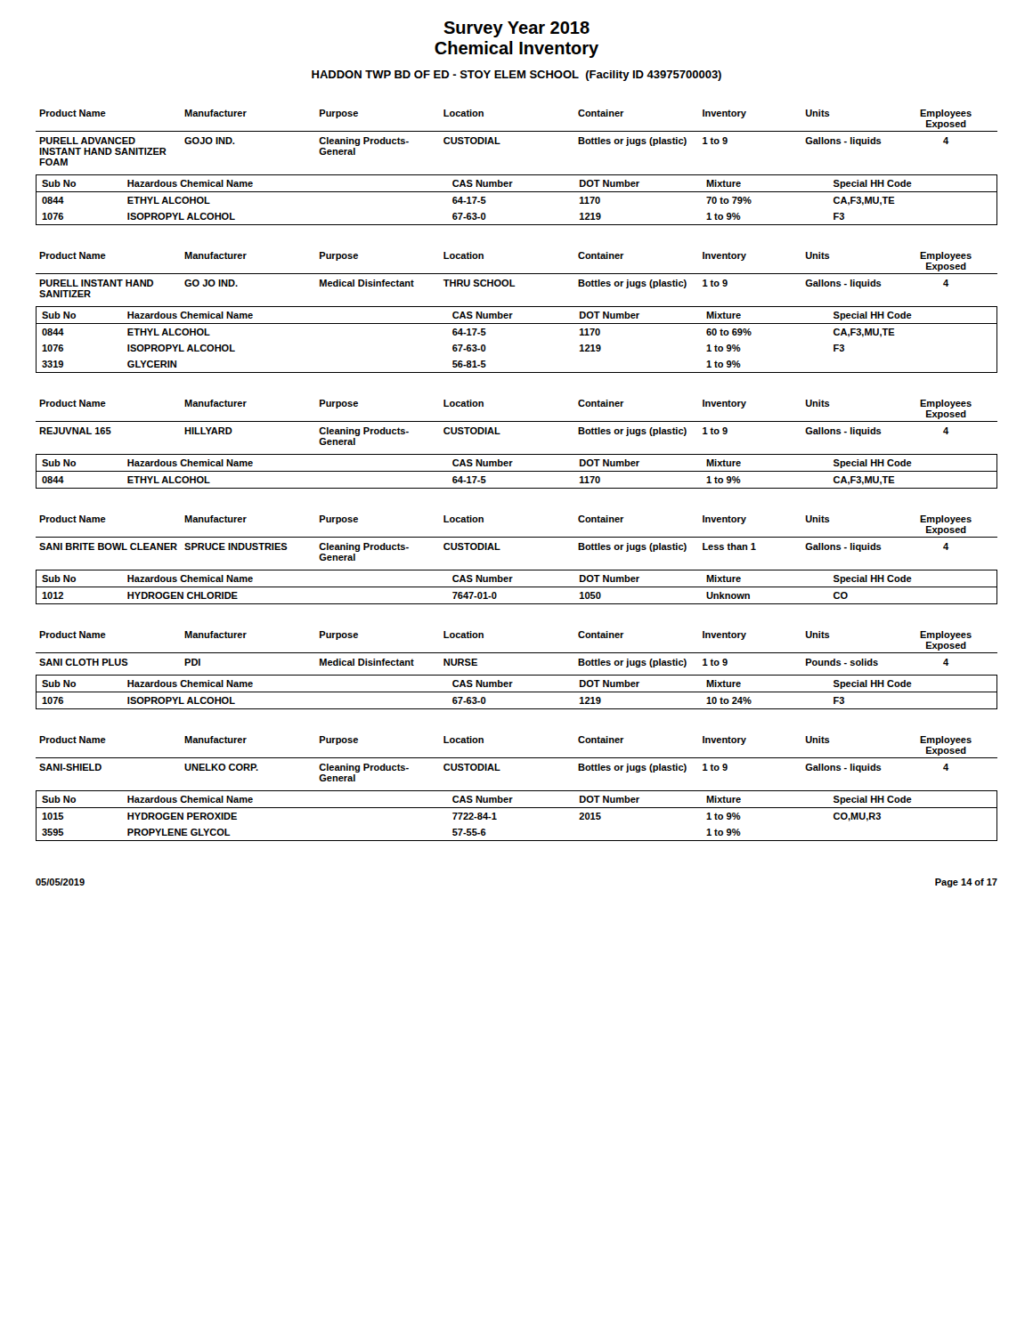Survey Year 2018
Chemical Inventory
HADDON TWP BD OF ED - STOY ELEM SCHOOL (Facility ID 43975700003)
| Product Name | Manufacturer | Purpose | Location | Container | Inventory | Units | Employees Exposed |
| --- | --- | --- | --- | --- | --- | --- | --- |
| PURELL ADVANCED INSTANT HAND SANITIZER FOAM | GOJO IND. | Cleaning Products-General | CUSTODIAL | Bottles or jugs (plastic) | 1 to 9 | Gallons - liquids | 4 |
| Sub No | Hazardous Chemical Name | CAS Number | DOT Number | Mixture | Special HH Code |
| --- | --- | --- | --- | --- | --- |
| 0844 | ETHYL ALCOHOL | 64-17-5 | 1170 | 70 to 79% | CA,F3,MU,TE |
| 1076 | ISOPROPYL ALCOHOL | 67-63-0 | 1219 | 1 to 9% | F3 |
| Product Name | Manufacturer | Purpose | Location | Container | Inventory | Units | Employees Exposed |
| --- | --- | --- | --- | --- | --- | --- | --- |
| PURELL INSTANT HAND SANITIZER | GO JO IND. | Medical Disinfectant | THRU SCHOOL | Bottles or jugs (plastic) | 1 to 9 | Gallons - liquids | 4 |
| Sub No | Hazardous Chemical Name | CAS Number | DOT Number | Mixture | Special HH Code |
| --- | --- | --- | --- | --- | --- |
| 0844 | ETHYL ALCOHOL | 64-17-5 | 1170 | 60 to 69% | CA,F3,MU,TE |
| 1076 | ISOPROPYL ALCOHOL | 67-63-0 | 1219 | 1 to 9% | F3 |
| 3319 | GLYCERIN | 56-81-5 | | 1 to 9% | |
| Product Name | Manufacturer | Purpose | Location | Container | Inventory | Units | Employees Exposed |
| --- | --- | --- | --- | --- | --- | --- | --- |
| REJUVNAL 165 | HILLYARD | Cleaning Products-General | CUSTODIAL | Bottles or jugs (plastic) | 1 to 9 | Gallons - liquids | 4 |
| Sub No | Hazardous Chemical Name | CAS Number | DOT Number | Mixture | Special HH Code |
| --- | --- | --- | --- | --- | --- |
| 0844 | ETHYL ALCOHOL | 64-17-5 | 1170 | 1 to 9% | CA,F3,MU,TE |
| Product Name | Manufacturer | Purpose | Location | Container | Inventory | Units | Employees Exposed |
| --- | --- | --- | --- | --- | --- | --- | --- |
| SANI BRITE BOWL CLEANER | SPRUCE INDUSTRIES | Cleaning Products-General | CUSTODIAL | Bottles or jugs (plastic) | Less than 1 | Gallons - liquids | 4 |
| Sub No | Hazardous Chemical Name | CAS Number | DOT Number | Mixture | Special HH Code |
| --- | --- | --- | --- | --- | --- |
| 1012 | HYDROGEN CHLORIDE | 7647-01-0 | 1050 | Unknown | CO |
| Product Name | Manufacturer | Purpose | Location | Container | Inventory | Units | Employees Exposed |
| --- | --- | --- | --- | --- | --- | --- | --- |
| SANI CLOTH PLUS | PDI | Medical Disinfectant | NURSE | Bottles or jugs (plastic) | 1 to 9 | Pounds - solids | 4 |
| Sub No | Hazardous Chemical Name | CAS Number | DOT Number | Mixture | Special HH Code |
| --- | --- | --- | --- | --- | --- |
| 1076 | ISOPROPYL ALCOHOL | 67-63-0 | 1219 | 10 to 24% | F3 |
| Product Name | Manufacturer | Purpose | Location | Container | Inventory | Units | Employees Exposed |
| --- | --- | --- | --- | --- | --- | --- | --- |
| SANI-SHIELD | UNELKO CORP. | Cleaning Products-General | CUSTODIAL | Bottles or jugs (plastic) | 1 to 9 | Gallons - liquids | 4 |
| Sub No | Hazardous Chemical Name | CAS Number | DOT Number | Mixture | Special HH Code |
| --- | --- | --- | --- | --- | --- |
| 1015 | HYDROGEN PEROXIDE | 7722-84-1 | 2015 | 1 to 9% | CO,MU,R3 |
| 3595 | PROPYLENE GLYCOL | 57-55-6 | | 1 to 9% | |
05/05/2019
Page 14 of 17